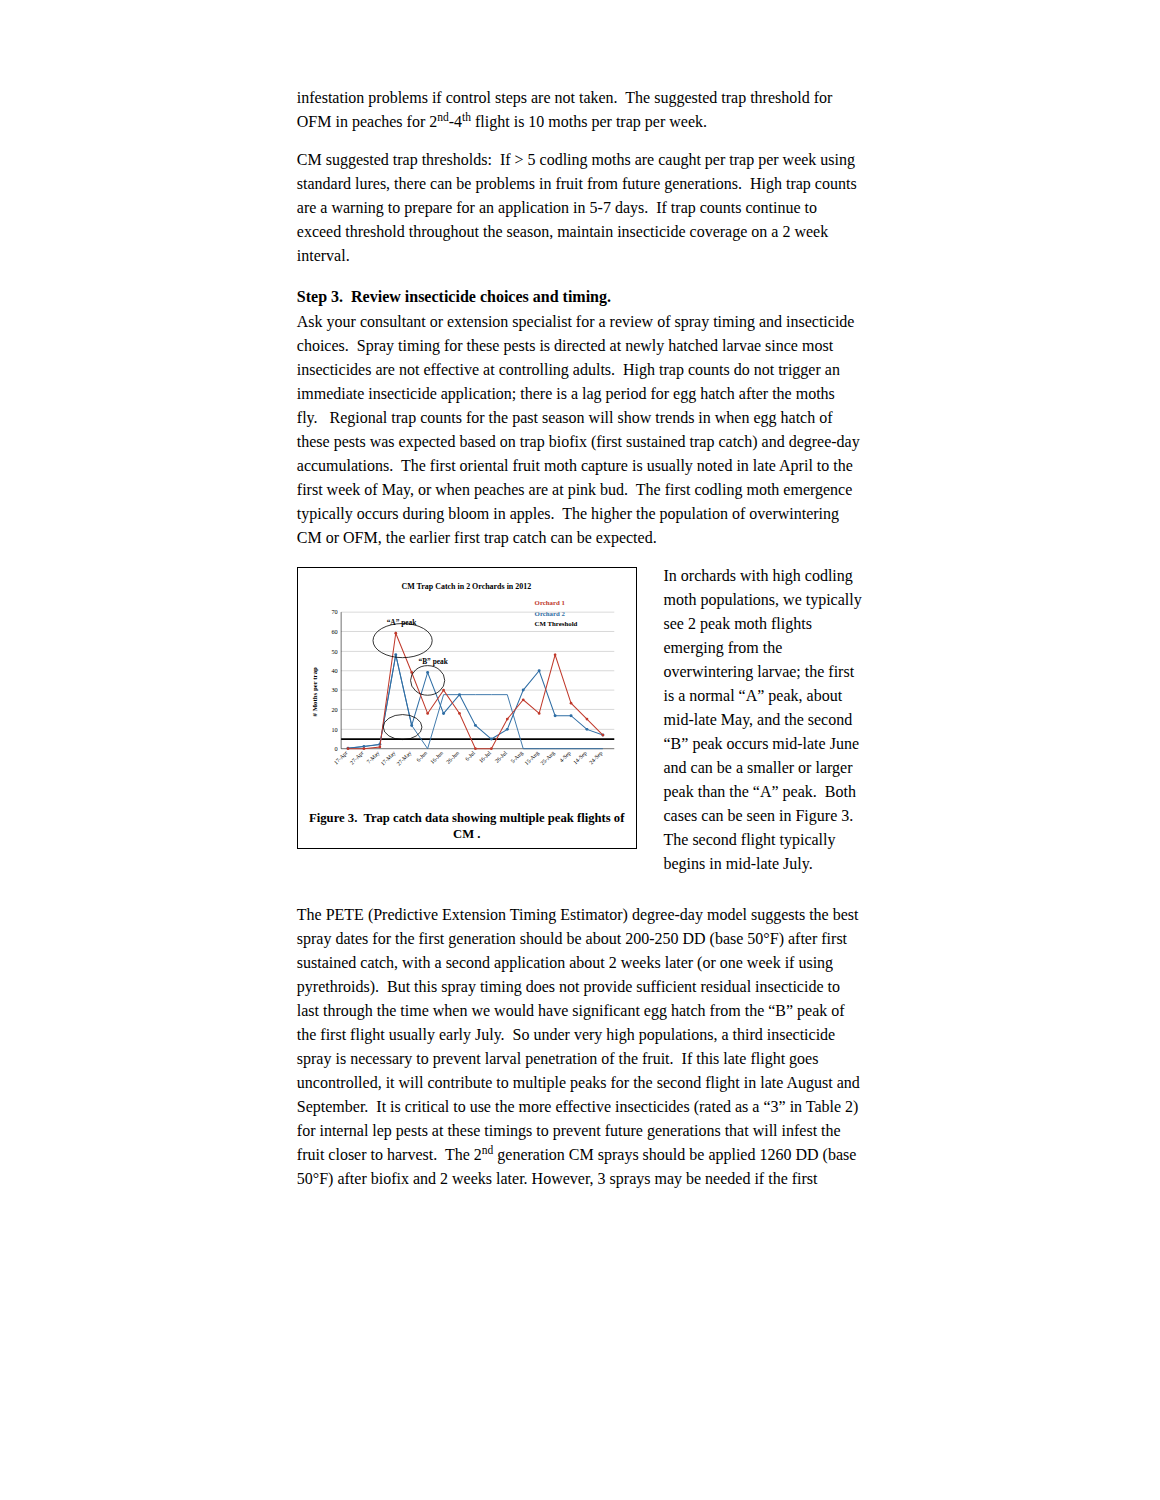infestation problems if control steps are not taken. The suggested trap threshold for OFM in peaches for 2nd-4th flight is 10 moths per trap per week.
CM suggested trap thresholds: If > 5 codling moths are caught per trap per week using standard lures, there can be problems in fruit from future generations. High trap counts are a warning to prepare for an application in 5-7 days. If trap counts continue to exceed threshold throughout the season, maintain insecticide coverage on a 2 week interval.
Step 3. Review insecticide choices and timing.
Ask your consultant or extension specialist for a review of spray timing and insecticide choices. Spray timing for these pests is directed at newly hatched larvae since most insecticides are not effective at controlling adults. High trap counts do not trigger an immediate insecticide application; there is a lag period for egg hatch after the moths fly. Regional trap counts for the past season will show trends in when egg hatch of these pests was expected based on trap biofix (first sustained trap catch) and degree-day accumulations. The first oriental fruit moth capture is usually noted in late April to the first week of May, or when peaches are at pink bud. The first codling moth emergence typically occurs during bloom in apples. The higher the population of overwintering CM or OFM, the earlier first trap catch can be expected.
CM Trap Catch in 2 Orchards in 2012 CM Trap Catch in 2 Orchards in 2012 Orchard 1 Orchard 2 CM Threshold # Moths per trap y: 0 at 300, 70 at 60 => scale 240/70 70 60 50 40 30 20 10 0 “A” peak “B” peak 17-Apr 27-Apr 7-May 17-May 27-May 6-Jun 16-Jun 26-Jun 6-Jul 16-Jul 26-Jul 5-Aug 15-Aug 25-Aug 4-Sep 14-Sep 24-Sep
Figure 3. Trap catch data showing multiple peak flights of CM .
In orchards with high codling moth populations, we typically see 2 peak moth flights emerging from the overwintering larvae; the first is a normal “A” peak, about mid-late May, and the second “B” peak occurs mid-late June and can be a smaller or larger peak than the “A” peak. Both cases can be seen in Figure 3. The second flight typically begins in mid-late July.
The PETE (Predictive Extension Timing Estimator) degree-day model suggests the best spray dates for the first generation should be about 200-250 DD (base 50°F) after first sustained catch, with a second application about 2 weeks later (or one week if using pyrethroids). But this spray timing does not provide sufficient residual insecticide to last through the time when we would have significant egg hatch from the “B” peak of the first flight usually early July. So under very high populations, a third insecticide spray is necessary to prevent larval penetration of the fruit. If this late flight goes uncontrolled, it will contribute to multiple peaks for the second flight in late August and September. It is critical to use the more effective insecticides (rated as a “3” in Table 2) for internal lep pests at these timings to prevent future generations that will infest the fruit closer to harvest. The 2nd generation CM sprays should be applied 1260 DD (base 50°F) after biofix and 2 weeks later. However, 3 sprays may be needed if the first